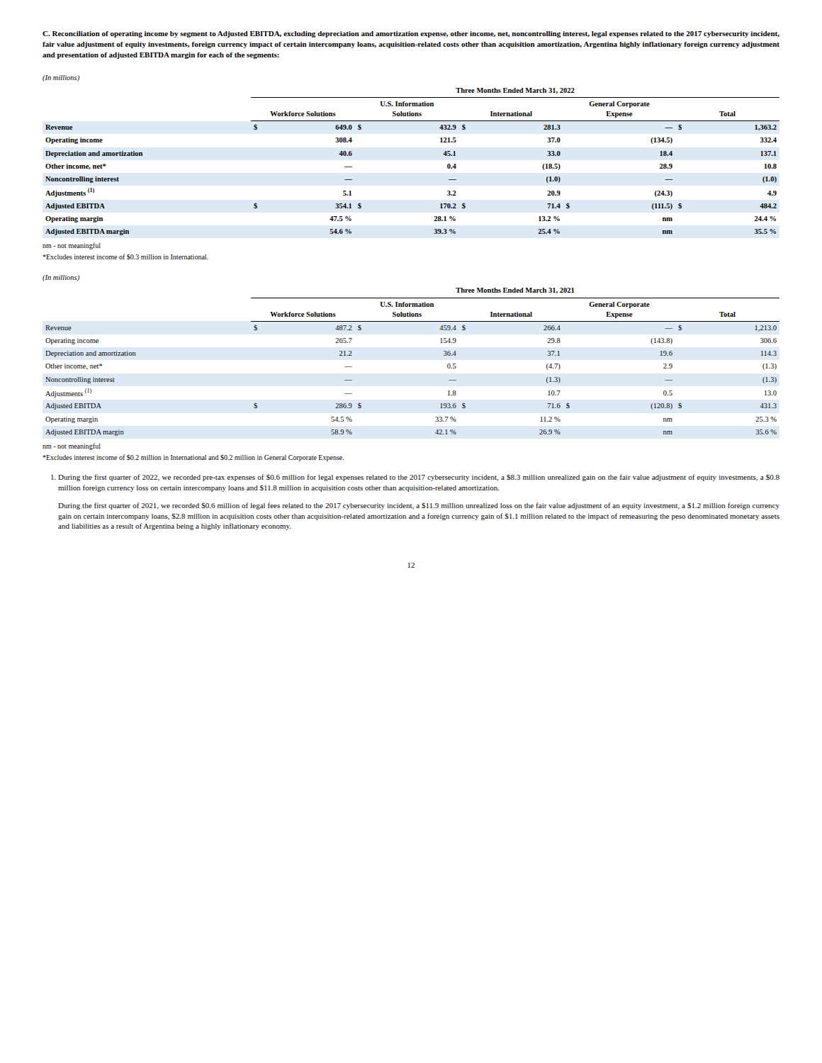C. Reconciliation of operating income by segment to Adjusted EBITDA, excluding depreciation and amortization expense, other income, net, noncontrolling interest, legal expenses related to the 2017 cybersecurity incident, fair value adjustment of equity investments, foreign currency impact of certain intercompany loans, acquisition-related costs other than acquisition amortization, Argentina highly inflationary foreign currency adjustment and presentation of adjusted EBITDA margin for each of the segments:
(In millions)
| | Three Months Ended March 31, 2022 |
| --- | --- |
| | Workforce Solutions | U.S. Information Solutions | International | General Corporate Expense | Total |
| Revenue | $ | 649.0 | $ | 432.9 | $ | 281.3 | | — | $ | 1,363.2 |
| Operating income | | 308.4 | | 121.5 | | 37.0 | | (134.5) | | 332.4 |
| Depreciation and amortization | | 40.6 | | 45.1 | | 33.0 | | 18.4 | | 137.1 |
| Other income, net* | | — | | 0.4 | | (18.5) | | 28.9 | | 10.8 |
| Noncontrolling interest | | — | | — | | (1.0) | | — | | (1.0) |
| Adjustments (1) | | 5.1 | | 3.2 | | 20.9 | | (24.3) | | 4.9 |
| Adjusted EBITDA | $ | 354.1 | $ | 170.2 | $ | 71.4 | $ | (111.5) | $ | 484.2 |
| Operating margin | | 47.5 % | | 28.1 % | | 13.2 % | | nm | | 24.4 % |
| Adjusted EBITDA margin | | 54.6 % | | 39.3 % | | 25.4 % | | nm | | 35.5 % |
nm - not meaningful
*Excludes interest income of $0.3 million in International.
(In millions)
| | Three Months Ended March 31, 2021 |
| --- | --- |
| | Workforce Solutions | U.S. Information Solutions | International | General Corporate Expense | Total |
| Revenue | $ | 487.2 | $ | 459.4 | $ | 266.4 | | — | $ | 1,213.0 |
| Operating income | | 265.7 | | 154.9 | | 29.8 | | (143.8) | | 306.6 |
| Depreciation and amortization | | 21.2 | | 36.4 | | 37.1 | | 19.6 | | 114.3 |
| Other income, net* | | — | | 0.5 | | (4.7) | | 2.9 | | (1.3) |
| Noncontrolling interest | | — | | — | | (1.3) | | — | | (1.3) |
| Adjustments (1) | | — | | 1.8 | | 10.7 | | 0.5 | | 13.0 |
| Adjusted EBITDA | $ | 286.9 | $ | 193.6 | $ | 71.6 | $ | (120.8) | $ | 431.3 |
| Operating margin | | 54.5 % | | 33.7 % | | 11.2 % | | nm | | 25.3 % |
| Adjusted EBITDA margin | | 58.9 % | | 42.1 % | | 26.9 % | | nm | | 35.6 % |
nm - not meaningful
*Excludes interest income of $0.2 million in International and $0.2 million in General Corporate Expense.
During the first quarter of 2022, we recorded pre-tax expenses of $0.6 million for legal expenses related to the 2017 cybersecurity incident, a $8.3 million unrealized gain on the fair value adjustment of equity investments, a $0.8 million foreign currency loss on certain intercompany loans and $11.8 million in acquisition costs other than acquisition-related amortization.
During the first quarter of 2021, we recorded $0.6 million of legal fees related to the 2017 cybersecurity incident, a $11.9 million unrealized loss on the fair value adjustment of an equity investment, a $1.2 million foreign currency gain on certain intercompany loans, $2.8 million in acquisition costs other than acquisition-related amortization and a foreign currency gain of $1.1 million related to the impact of remeasuring the peso denominated monetary assets and liabilities as a result of Argentina being a highly inflationary economy.
12